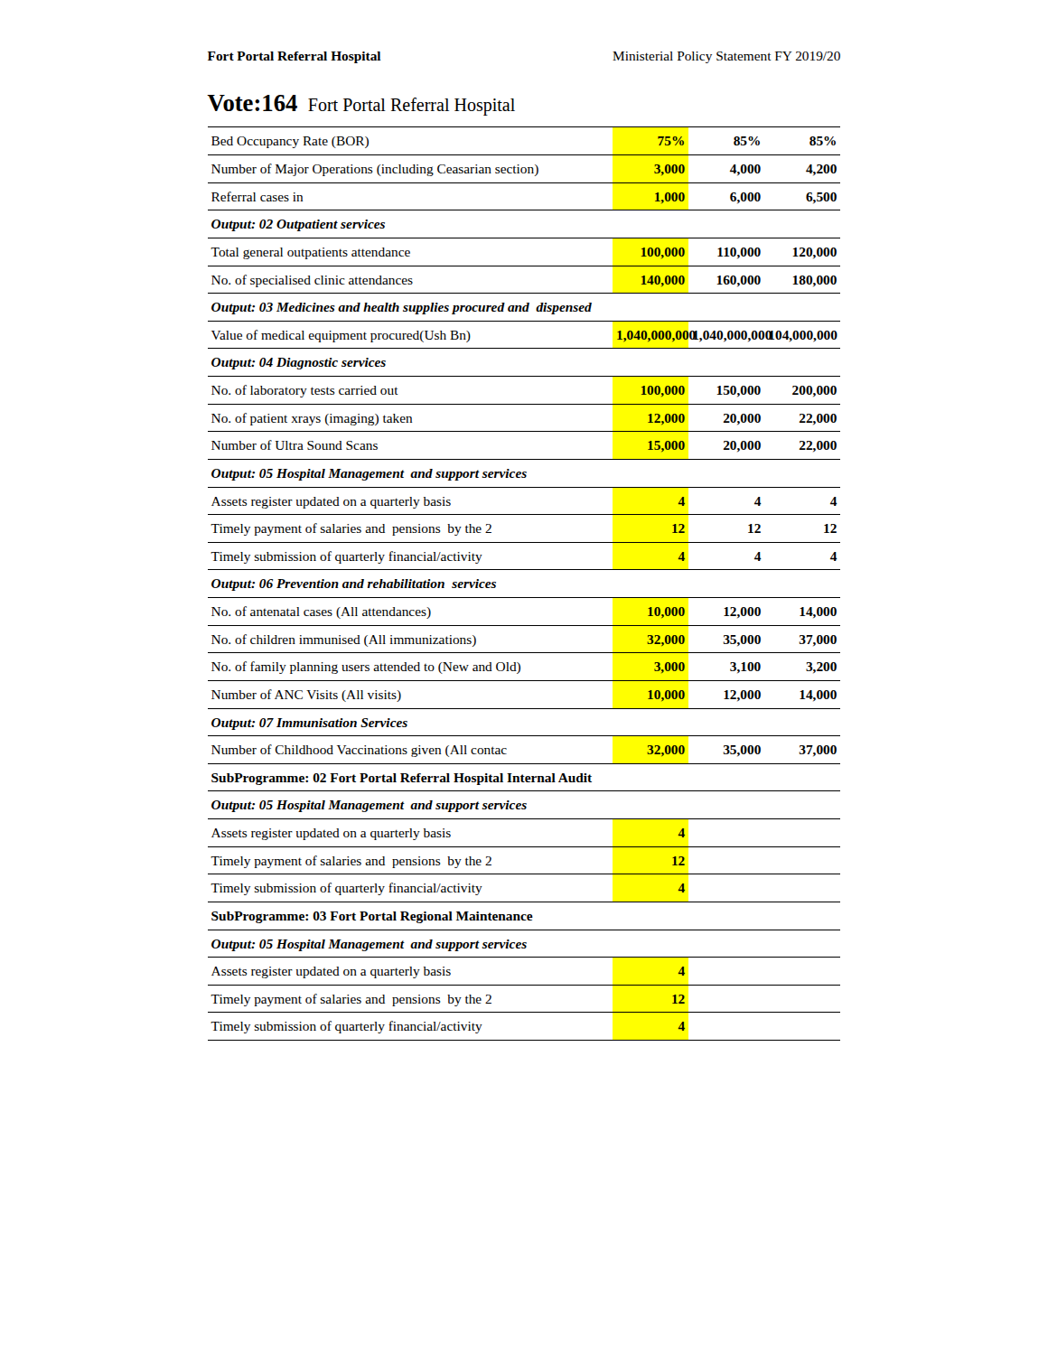Fort Portal Referral Hospital
Ministerial Policy Statement FY 2019/20
Vote:164 Fort Portal Referral Hospital
| Bed Occupancy Rate (BOR) | 75% | 85% | 85% |
| Number of Major Operations (including Ceasarian section) | 3,000 | 4,000 | 4,200 |
| Referral cases in | 1,000 | 6,000 | 6,500 |
| Output: 02 Outpatient services |
| Total general outpatients attendance | 100,000 | 110,000 | 120,000 |
| No. of specialised clinic attendances | 140,000 | 160,000 | 180,000 |
| Output: 03 Medicines and health supplies procured and dispensed |
| Value of medical equipment procured(Ush Bn) | 1,040,000,000 | 1,040,000,000 | 104,000,000 |
| Output: 04 Diagnostic services |
| No. of laboratory tests carried out | 100,000 | 150,000 | 200,000 |
| No. of patient xrays (imaging) taken | 12,000 | 20,000 | 22,000 |
| Number of Ultra Sound Scans | 15,000 | 20,000 | 22,000 |
| Output: 05 Hospital Management and support services |
| Assets register updated on a quarterly basis | 4 | 4 | 4 |
| Timely payment of salaries and pensions by the 2 | 12 | 12 | 12 |
| Timely submission of quarterly financial/activity | 4 | 4 | 4 |
| Output: 06 Prevention and rehabilitation services |
| No. of antenatal cases (All attendances) | 10,000 | 12,000 | 14,000 |
| No. of children immunised (All immunizations) | 32,000 | 35,000 | 37,000 |
| No. of family planning users attended to (New and Old) | 3,000 | 3,100 | 3,200 |
| Number of ANC Visits (All visits) | 10,000 | 12,000 | 14,000 |
| Output: 07 Immunisation Services |
| Number of Childhood Vaccinations given (All contac | 32,000 | 35,000 | 37,000 |
| SubProgramme: 02 Fort Portal Referral Hospital Internal Audit |
| Output: 05 Hospital Management and support services |
| Assets register updated on a quarterly basis | 4 | | |
| Timely payment of salaries and pensions by the 2 | 12 | | |
| Timely submission of quarterly financial/activity | 4 | | |
| SubProgramme: 03 Fort Portal Regional Maintenance |
| Output: 05 Hospital Management and support services |
| Assets register updated on a quarterly basis | 4 | | |
| Timely payment of salaries and pensions by the 2 | 12 | | |
| Timely submission of quarterly financial/activity | 4 | | |